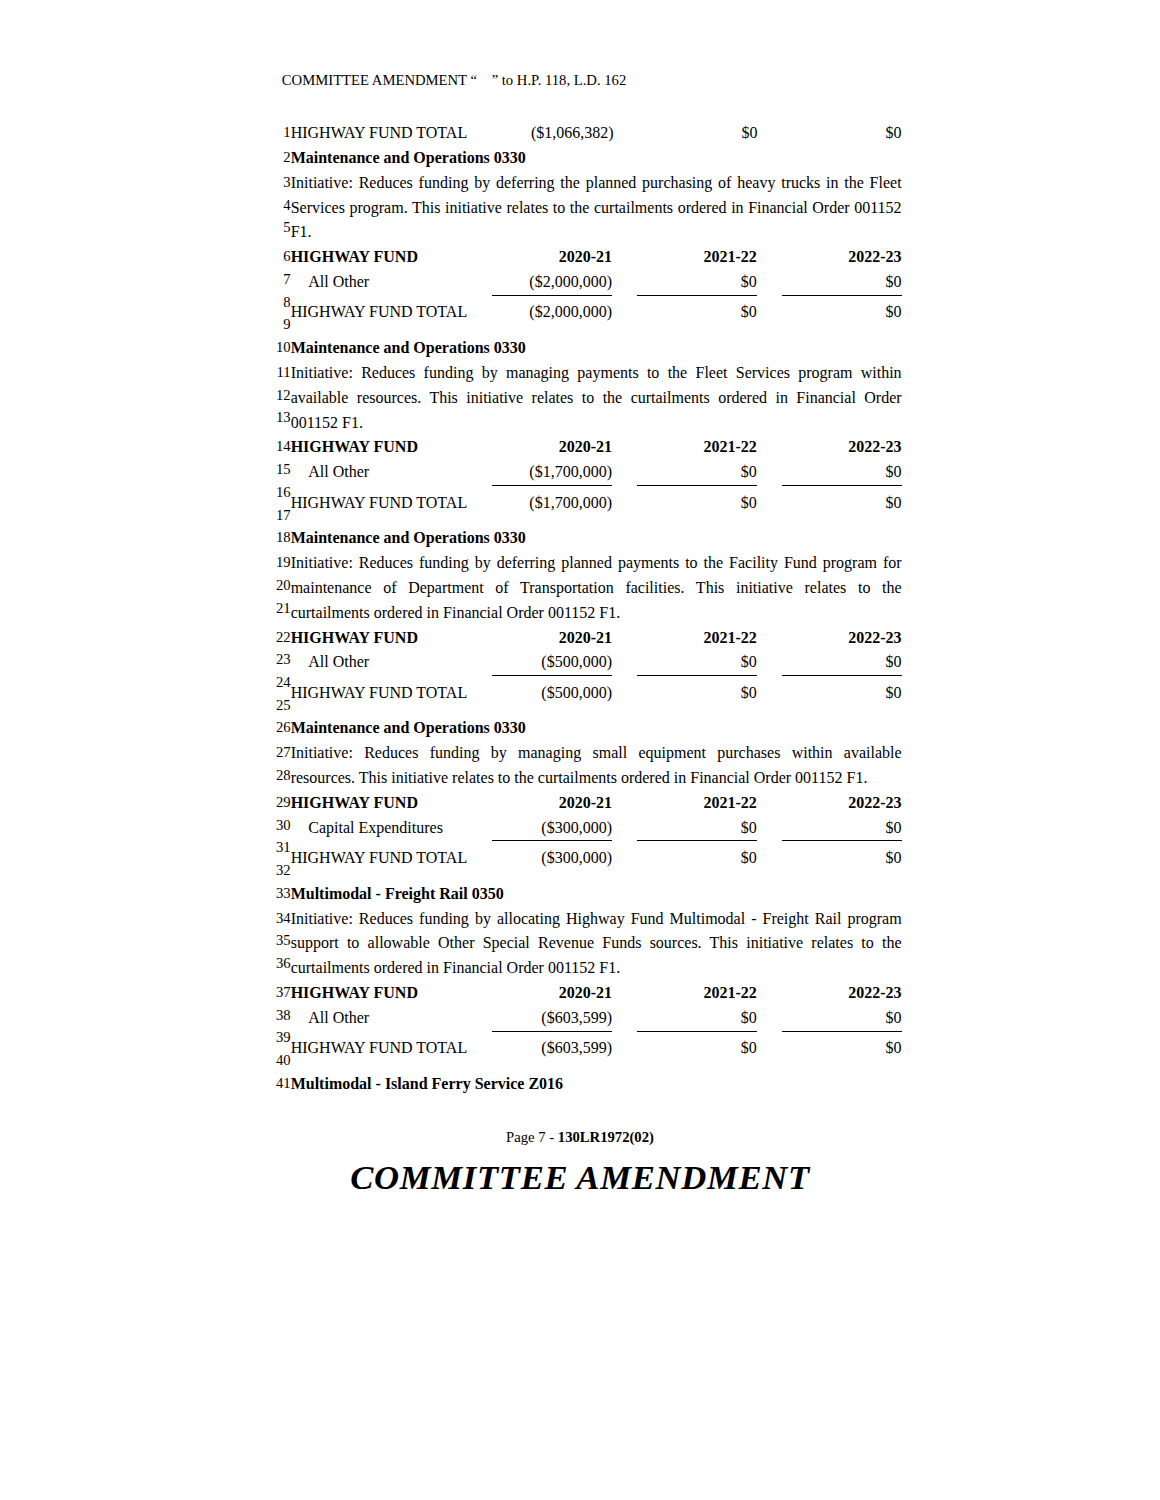COMMITTEE AMENDMENT “ ” to H.P. 118, L.D. 162
| 1 | / HIGHWAY FUND TOTAL / ($1,066,382) / $0 / $0 / |
| 2 | Maintenance and Operations 0330 |
| 3 4 5 | Initiative: Reduces funding by deferring the planned purchasing of heavy trucks in the Fleet Services program. This initiative relates to the curtailments ordered in Financial Order 001152 F1. |
| 6 7 8 9 | / HIGHWAY FUND / 2020-21 / 2021-22 / 2022-23 / / All Other / ($2,000,000) / $0 / $0 / / HIGHWAY FUND TOTAL / ($2,000,000) / $0 / $0 / |
| 10 | Maintenance and Operations 0330 |
| 11 12 13 | Initiative: Reduces funding by managing payments to the Fleet Services program within available resources. This initiative relates to the curtailments ordered in Financial Order 001152 F1. |
| 14 15 16 17 | / HIGHWAY FUND / 2020-21 / 2021-22 / 2022-23 / / All Other / ($1,700,000) / $0 / $0 / / HIGHWAY FUND TOTAL / ($1,700,000) / $0 / $0 / |
| 18 | Maintenance and Operations 0330 |
| 19 20 21 | Initiative: Reduces funding by deferring planned payments to the Facility Fund program for maintenance of Department of Transportation facilities. This initiative relates to the curtailments ordered in Financial Order 001152 F1. |
| 22 23 24 25 | / HIGHWAY FUND / 2020-21 / 2021-22 / 2022-23 / / All Other / ($500,000) / $0 / $0 / / HIGHWAY FUND TOTAL / ($500,000) / $0 / $0 / |
| 26 | Maintenance and Operations 0330 |
| 27 28 | Initiative: Reduces funding by managing small equipment purchases within available resources. This initiative relates to the curtailments ordered in Financial Order 001152 F1. |
| 29 30 31 32 | / HIGHWAY FUND / 2020-21 / 2021-22 / 2022-23 / / Capital Expenditures / ($300,000) / $0 / $0 / / HIGHWAY FUND TOTAL / ($300,000) / $0 / $0 / |
| 33 | Multimodal - Freight Rail 0350 |
| 34 35 36 | Initiative: Reduces funding by allocating Highway Fund Multimodal - Freight Rail program support to allowable Other Special Revenue Funds sources. This initiative relates to the curtailments ordered in Financial Order 001152 F1. |
| 37 38 39 40 | / HIGHWAY FUND / 2020-21 / 2021-22 / 2022-23 / / All Other / ($603,599) / $0 / $0 / / HIGHWAY FUND TOTAL / ($603,599) / $0 / $0 / |
| 41 | Multimodal - Island Ferry Service Z016 |
Page 7 - 130LR1972(02)
COMMITTEE AMENDMENT